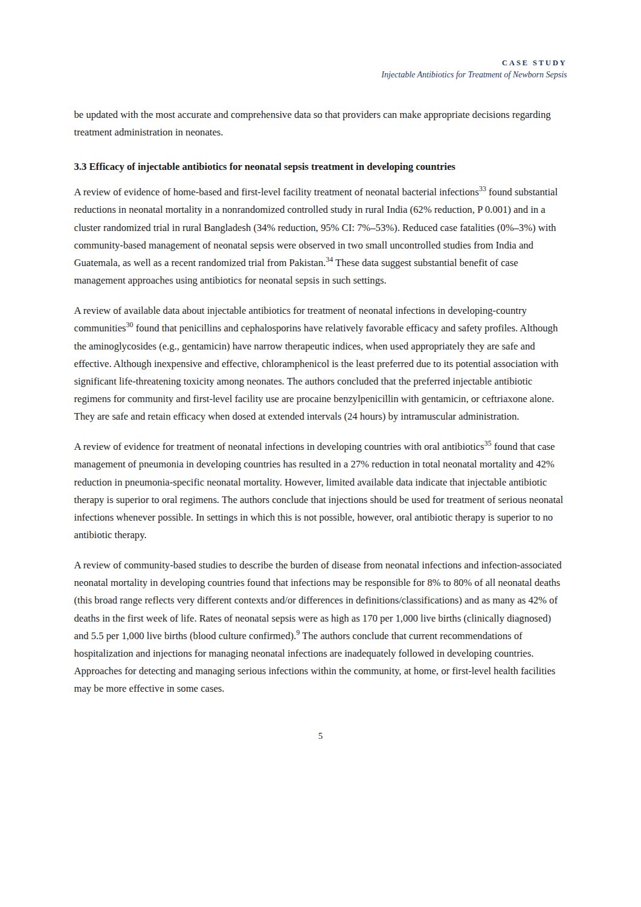Case Study
Injectable Antibiotics for Treatment of Newborn Sepsis
be updated with the most accurate and comprehensive data so that providers can make appropriate decisions regarding treatment administration in neonates.
3.3 Efficacy of injectable antibiotics for neonatal sepsis treatment in developing countries
A review of evidence of home-based and first-level facility treatment of neonatal bacterial infections33 found substantial reductions in neonatal mortality in a nonrandomized controlled study in rural India (62% reduction, P 0.001) and in a cluster randomized trial in rural Bangladesh (34% reduction, 95% CI: 7%–53%). Reduced case fatalities (0%–3%) with community-based management of neonatal sepsis were observed in two small uncontrolled studies from India and Guatemala, as well as a recent randomized trial from Pakistan.34 These data suggest substantial benefit of case management approaches using antibiotics for neonatal sepsis in such settings.
A review of available data about injectable antibiotics for treatment of neonatal infections in developing-country communities30 found that penicillins and cephalosporins have relatively favorable efficacy and safety profiles. Although the aminoglycosides (e.g., gentamicin) have narrow therapeutic indices, when used appropriately they are safe and effective. Although inexpensive and effective, chloramphenicol is the least preferred due to its potential association with significant life-threatening toxicity among neonates. The authors concluded that the preferred injectable antibiotic regimens for community and first-level facility use are procaine benzylpenicillin with gentamicin, or ceftriaxone alone. They are safe and retain efficacy when dosed at extended intervals (24 hours) by intramuscular administration.
A review of evidence for treatment of neonatal infections in developing countries with oral antibiotics35 found that case management of pneumonia in developing countries has resulted in a 27% reduction in total neonatal mortality and 42% reduction in pneumonia-specific neonatal mortality. However, limited available data indicate that injectable antibiotic therapy is superior to oral regimens. The authors conclude that injections should be used for treatment of serious neonatal infections whenever possible. In settings in which this is not possible, however, oral antibiotic therapy is superior to no antibiotic therapy.
A review of community-based studies to describe the burden of disease from neonatal infections and infection-associated neonatal mortality in developing countries found that infections may be responsible for 8% to 80% of all neonatal deaths (this broad range reflects very different contexts and/or differences in definitions/classifications) and as many as 42% of deaths in the first week of life. Rates of neonatal sepsis were as high as 170 per 1,000 live births (clinically diagnosed) and 5.5 per 1,000 live births (blood culture confirmed).9 The authors conclude that current recommendations of hospitalization and injections for managing neonatal infections are inadequately followed in developing countries. Approaches for detecting and managing serious infections within the community, at home, or first-level health facilities may be more effective in some cases.
5